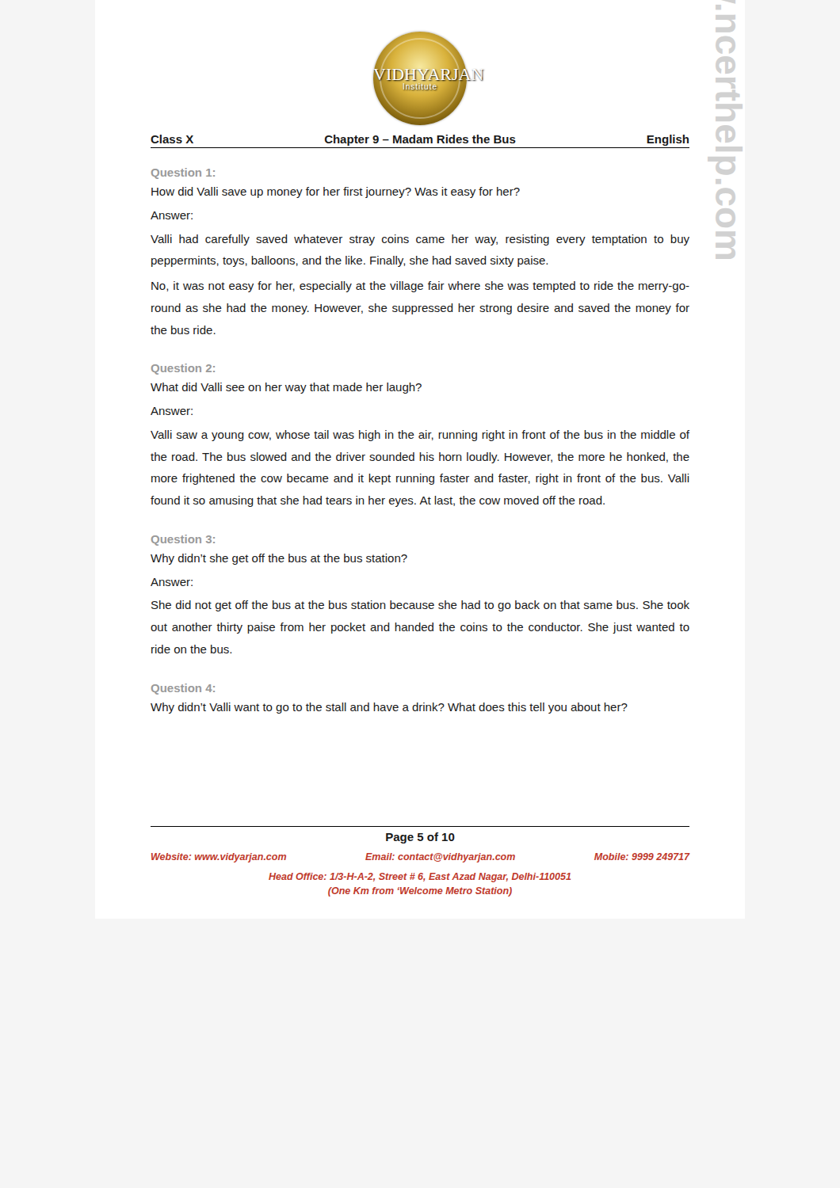VIDHYARJANInstitute
Class X
Chapter 9 – Madam Rides the Bus
English
http://www.ncerthelp.com
Question 1:
How did Valli save up money for her first journey? Was it easy for her?
Answer:
Valli had carefully saved whatever stray coins came her way, resisting every temptation to buy peppermints, toys, balloons, and the like. Finally, she had saved sixty paise.
No, it was not easy for her, especially at the village fair where she was tempted to ride the merry-go-round as she had the money. However, she suppressed her strong desire and saved the money for the bus ride.
Question 2:
What did Valli see on her way that made her laugh?
Answer:
Valli saw a young cow, whose tail was high in the air, running right in front of the bus in the middle of the road. The bus slowed and the driver sounded his horn loudly. However, the more he honked, the more frightened the cow became and it kept running faster and faster, right in front of the bus. Valli found it so amusing that she had tears in her eyes. At last, the cow moved off the road.
Question 3:
Why didn’t she get off the bus at the bus station?
Answer:
She did not get off the bus at the bus station because she had to go back on that same bus. She took out another thirty paise from her pocket and handed the coins to the conductor. She just wanted to ride on the bus.
Question 4:
Why didn’t Valli want to go to the stall and have a drink? What does this tell you about her?
Page 5 of 10
Website: www.vidyarjan.com Email: contact@vidhyarjan.com Mobile: 9999 249717
Head Office: 1/3-H-A-2, Street # 6, East Azad Nagar, Delhi-110051
(One Km from ‘Welcome Metro Station)